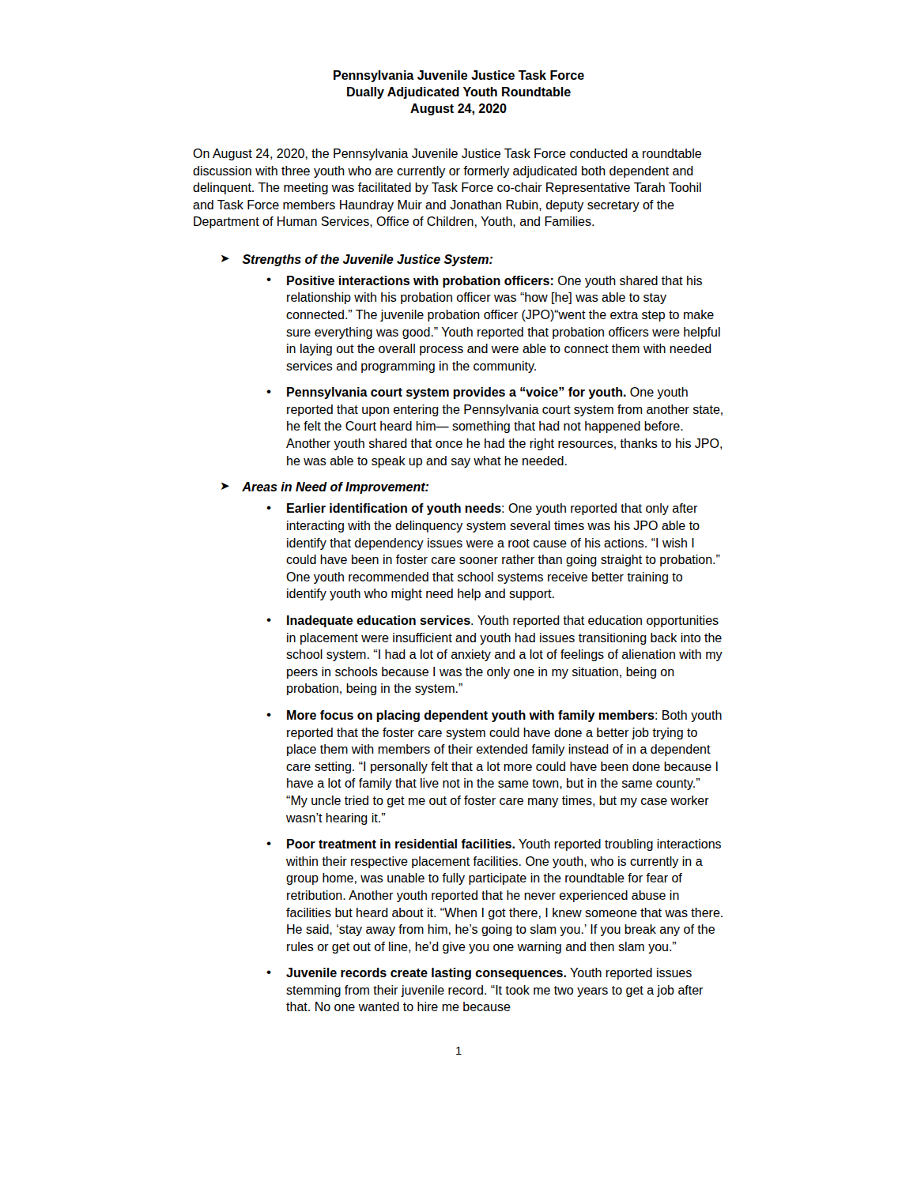Pennsylvania Juvenile Justice Task Force
Dually Adjudicated Youth Roundtable
August 24, 2020
On August 24, 2020, the Pennsylvania Juvenile Justice Task Force conducted a roundtable discussion with three youth who are currently or formerly adjudicated both dependent and delinquent. The meeting was facilitated by Task Force co-chair Representative Tarah Toohil and Task Force members Haundray Muir and Jonathan Rubin, deputy secretary of the Department of Human Services, Office of Children, Youth, and Families.
Strengths of the Juvenile Justice System:
Positive interactions with probation officers: One youth shared that his relationship with his probation officer was “how [he] was able to stay connected.” The juvenile probation officer (JPO)“went the extra step to make sure everything was good.” Youth reported that probation officers were helpful in laying out the overall process and were able to connect them with needed services and programming in the community.
Pennsylvania court system provides a “voice” for youth. One youth reported that upon entering the Pennsylvania court system from another state, he felt the Court heard him— something that had not happened before. Another youth shared that once he had the right resources, thanks to his JPO, he was able to speak up and say what he needed.
Areas in Need of Improvement:
Earlier identification of youth needs: One youth reported that only after interacting with the delinquency system several times was his JPO able to identify that dependency issues were a root cause of his actions. “I wish I could have been in foster care sooner rather than going straight to probation.” One youth recommended that school systems receive better training to identify youth who might need help and support.
Inadequate education services. Youth reported that education opportunities in placement were insufficient and youth had issues transitioning back into the school system. “I had a lot of anxiety and a lot of feelings of alienation with my peers in schools because I was the only one in my situation, being on probation, being in the system.”
More focus on placing dependent youth with family members: Both youth reported that the foster care system could have done a better job trying to place them with members of their extended family instead of in a dependent care setting. “I personally felt that a lot more could have been done because I have a lot of family that live not in the same town, but in the same county.” “My uncle tried to get me out of foster care many times, but my case worker wasn’t hearing it.”
Poor treatment in residential facilities. Youth reported troubling interactions within their respective placement facilities. One youth, who is currently in a group home, was unable to fully participate in the roundtable for fear of retribution. Another youth reported that he never experienced abuse in facilities but heard about it. “When I got there, I knew someone that was there. He said, ‘stay away from him, he’s going to slam you.’ If you break any of the rules or get out of line, he’d give you one warning and then slam you.”
Juvenile records create lasting consequences. Youth reported issues stemming from their juvenile record. “It took me two years to get a job after that. No one wanted to hire me because
1